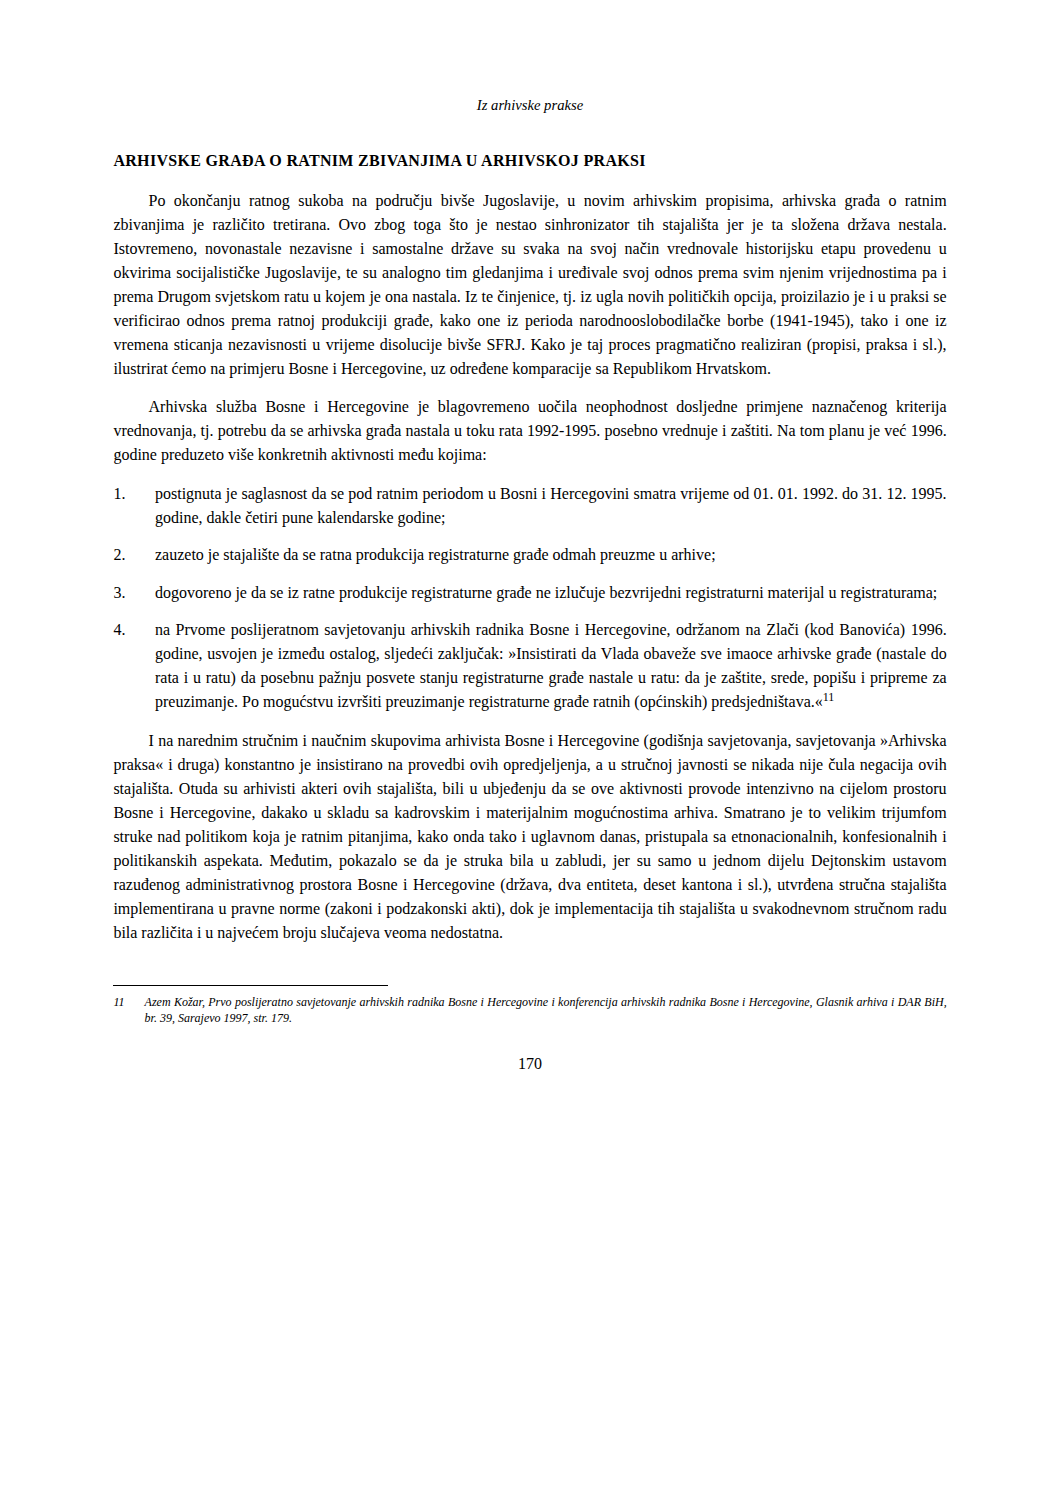Iz arhivske prakse
Arhivske građa o ratnim zbivanjima u arhivskoj praksi
Po okončanju ratnog sukoba na području bivše Jugoslavije, u novim arhivskim propisima, arhivska građa o ratnim zbivanjima je različito tretirana. Ovo zbog toga što je nestao sinhronizator tih stajališta jer je ta složena država nestala. Istovremeno, novonastale nezavisne i samostalne države su svaka na svoj način vrednovale historijsku etapu provedenu u okvirima socijalističke Jugoslavije, te su analogno tim gledanjima i uređivale svoj odnos prema svim njenim vrijednostima pa i prema Drugom svjetskom ratu u kojem je ona nastala. Iz te činjenice, tj. iz ugla novih političkih opcija, proizilazio je i u praksi se verificirao odnos prema ratnoj produkciji građe, kako one iz perioda narodnooslobodilačke borbe (1941-1945), tako i one iz vremena sticanja nezavisnosti u vrijeme disolucije bivše SFRJ. Kako je taj proces pragmatično realiziran (propisi, praksa i sl.), ilustrirat ćemo na primjeru Bosne i Hercegovine, uz određene komparacije sa Republikom Hrvatskom.
Arhivska služba Bosne i Hercegovine je blagovremeno uočila neophodnost dosljedne primjene naznačenog kriterija vrednovanja, tj. potrebu da se arhivska građa nastala u toku rata 1992-1995. posebno vrednuje i zaštiti. Na tom planu je već 1996. godine preduzeto više konkretnih aktivnosti među kojima:
postignuta je saglasnost da se pod ratnim periodom u Bosni i Hercegovini smatra vrijeme od 01. 01. 1992. do 31. 12. 1995. godine, dakle četiri pune kalendarske godine;
zauzeto je stajalište da se ratna produkcija registraturne građe odmah preuzme u arhive;
dogovoreno je da se iz ratne produkcije registraturne građe ne izlučuje bezvrijedni registraturni materijal u registraturama;
na Prvome poslijeratnom savjetovanju arhivskih radnika Bosne i Hercegovine, održanom na Zlači (kod Banovića) 1996. godine, usvojen je između ostalog, sljedeći zaključak: »Insistirati da Vlada obaveže sve imaoce arhivske građe (nastale do rata i u ratu) da posebnu pažnju posvete stanju registraturne građe nastale u ratu: da je zaštite, srede, popišu i pripreme za preuzimanje. Po mogućstvu izvršiti preuzimanje registraturne građe ratnih (općinskih) predsjedništava.«11
I na narednim stručnim i naučnim skupovima arhivista Bosne i Hercegovine (godišnja savjetovanja, savjetovanja »Arhivska praksa« i druga) konstantno je insistirano na provedbi ovih opredjeljenja, a u stručnoj javnosti se nikada nije čula negacija ovih stajališta. Otuda su arhivisti akteri ovih stajališta, bili u ubjeđenju da se ove aktivnosti provode intenzivno na cijelom prostoru Bosne i Hercegovine, dakako u skladu sa kadrovskim i materijalnim mogućnostima arhiva. Smatrano je to velikim trijumfom struke nad politikom koja je ratnim pitanjima, kako onda tako i uglavnom danas, pristupala sa etnonacionalnih, konfesionalnih i politikanskih aspekata. Međutim, pokazalo se da je struka bila u zabludi, jer su samo u jednom dijelu Dejtonskim ustavom razuđenog administrativnog prostora Bosne i Hercegovine (država, dva entiteta, deset kantona i sl.), utvrđena stručna stajališta implementirana u pravne norme (zakoni i podzakonski akti), dok je implementacija tih stajališta u svakodnevnom stručnom radu bila različita i u najvećem broju slučajeva veoma nedostatna.
11 Azem Kožar, Prvo poslijeratno savjetovanje arhivskih radnika Bosne i Hercegovine i konferencija arhivskih radnika Bosne i Hercegovine, Glasnik arhiva i DAR BiH, br. 39, Sarajevo 1997, str. 179.
170